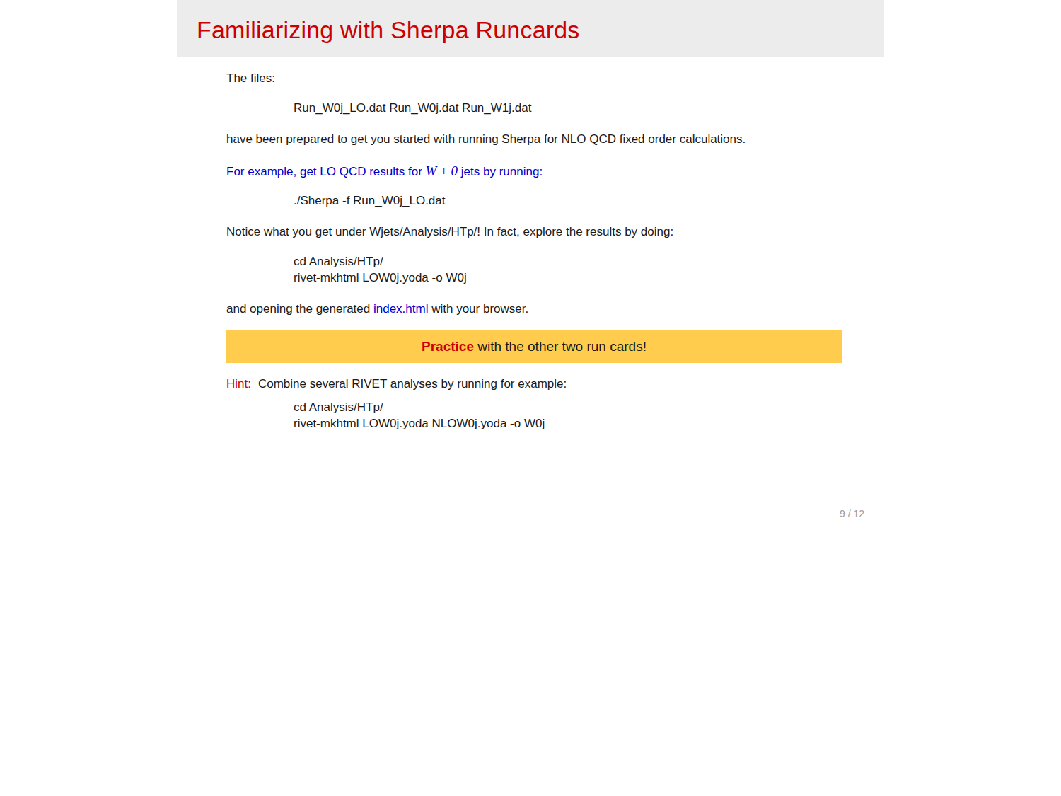Familiarizing with Sherpa Runcards
The files:
Run_W0j_LO.dat Run_W0j.dat Run_W1j.dat
have been prepared to get you started with running Sherpa for NLO QCD fixed order calculations.
For example, get LO QCD results for W + 0 jets by running:
./Sherpa -f Run_W0j_LO.dat
Notice what you get under Wjets/Analysis/HTp/! In fact, explore the results by doing:
cd Analysis/HTp/
rivet-mkhtml LOW0j.yoda -o W0j
and opening the generated index.html with your browser.
Practice with the other two run cards!
Hint: Combine several RIVET analyses by running for example:
cd Analysis/HTp/
rivet-mkhtml LOW0j.yoda NLOW0j.yoda -o W0j
9 / 12